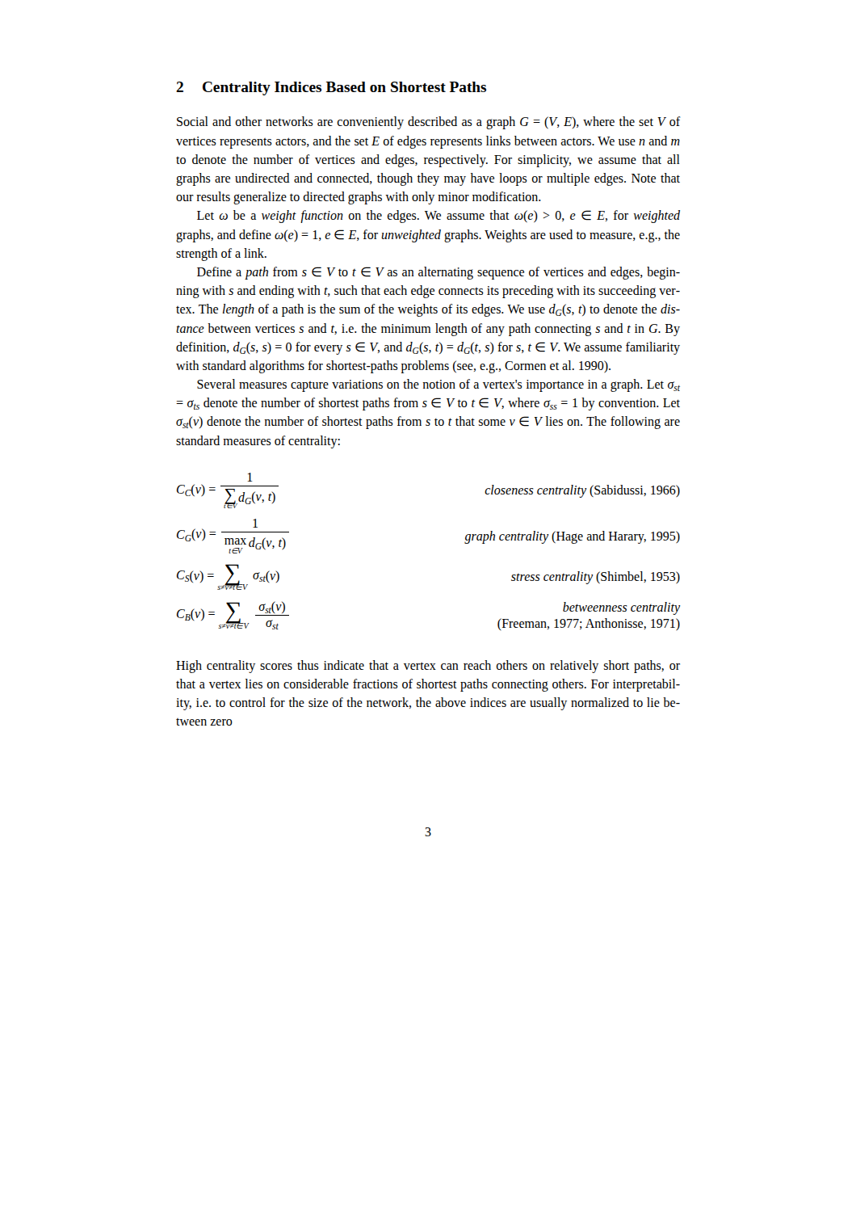2 Centrality Indices Based on Shortest Paths
Social and other networks are conveniently described as a graph G = (V, E), where the set V of vertices represents actors, and the set E of edges represents links between actors. We use n and m to denote the number of vertices and edges, respectively. For simplicity, we assume that all graphs are undirected and connected, though they may have loops or multiple edges. Note that our results generalize to directed graphs with only minor modification.
Let ω be a weight function on the edges. We assume that ω(e) > 0, e ∈ E, for weighted graphs, and define ω(e) = 1, e ∈ E, for unweighted graphs. Weights are used to measure, e.g., the strength of a link.
Define a path from s ∈ V to t ∈ V as an alternating sequence of vertices and edges, beginning with s and ending with t, such that each edge connects its preceding with its succeeding vertex. The length of a path is the sum of the weights of its edges. We use dG(s, t) to denote the distance between vertices s and t, i.e. the minimum length of any path connecting s and t in G. By definition, dG(s, s) = 0 for every s ∈ V, and dG(s, t) = dG(t, s) for s, t ∈ V. We assume familiarity with standard algorithms for shortest-paths problems (see, e.g., Cormen et al. 1990).
Several measures capture variations on the notion of a vertex's importance in a graph. Let σst = σts denote the number of shortest paths from s ∈ V to t ∈ V, where σss = 1 by convention. Let σst(v) denote the number of shortest paths from s to t that some v ∈ V lies on. The following are standard measures of centrality:
| C C ( v ) = 1 ∑ t∈V d G ( v , t ) | closeness centrality (Sabidussi, 1966) |
| C G ( v ) = 1 max t∈V d G ( v , t ) | graph centrality (Hage and Harary, 1995) |
| C S ( v ) = ∑ s≠v≠t∈V σ st ( v ) | stress centrality (Shimbel, 1953) |
| C B ( v ) = ∑ s≠v≠t∈V σ st ( v ) σ st | betweenness centrality (Freeman, 1977; Anthonisse, 1971) |
High centrality scores thus indicate that a vertex can reach others on relatively short paths, or that a vertex lies on considerable fractions of shortest paths connecting others. For interpretability, i.e. to control for the size of the network, the above indices are usually normalized to lie between zero
3